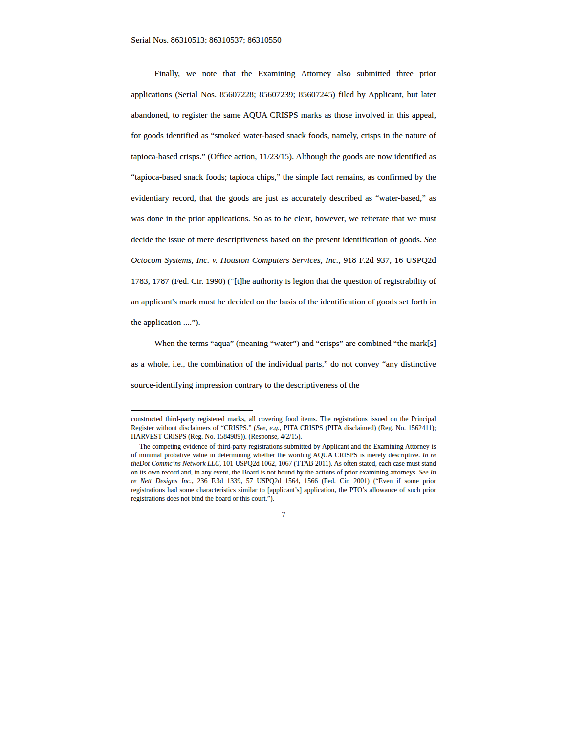Serial Nos. 86310513; 86310537; 86310550
Finally, we note that the Examining Attorney also submitted three prior applications (Serial Nos. 85607228; 85607239; 85607245) filed by Applicant, but later abandoned, to register the same AQUA CRISPS marks as those involved in this appeal, for goods identified as “smoked water-based snack foods, namely, crisps in the nature of tapioca-based crisps.” (Office action, 11/23/15). Although the goods are now identified as “tapioca-based snack foods; tapioca chips,” the simple fact remains, as confirmed by the evidentiary record, that the goods are just as accurately described as “water-based,” as was done in the prior applications. So as to be clear, however, we reiterate that we must decide the issue of mere descriptiveness based on the present identification of goods. See Octocom Systems, Inc. v. Houston Computers Services, Inc., 918 F.2d 937, 16 USPQ2d 1783, 1787 (Fed. Cir. 1990) (“[t]he authority is legion that the question of registrability of an applicant's mark must be decided on the basis of the identification of goods set forth in the application ....”).
When the terms “aqua” (meaning “water”) and “crisps” are combined “the mark[s] as a whole, i.e., the combination of the individual parts,” do not convey “any distinctive source-identifying impression contrary to the descriptiveness of the
constructed third-party registered marks, all covering food items. The registrations issued on the Principal Register without disclaimers of “CRISPS.” (See, e.g., PITA CRISPS (PITA disclaimed) (Reg. No. 1562411); HARVEST CRISPS (Reg. No. 1584989)). (Response, 4/2/15).
The competing evidence of third-party registrations submitted by Applicant and the Examining Attorney is of minimal probative value in determining whether the wording AQUA CRISPS is merely descriptive. In re theDot Commc’ns Network LLC, 101 USPQ2d 1062, 1067 (TTAB 2011). As often stated, each case must stand on its own record and, in any event, the Board is not bound by the actions of prior examining attorneys. See In re Nett Designs Inc., 236 F.3d 1339, 57 USPQ2d 1564, 1566 (Fed. Cir. 2001) (“Even if some prior registrations had some characteristics similar to [applicant’s] application, the PTO’s allowance of such prior registrations does not bind the board or this court.”).
7